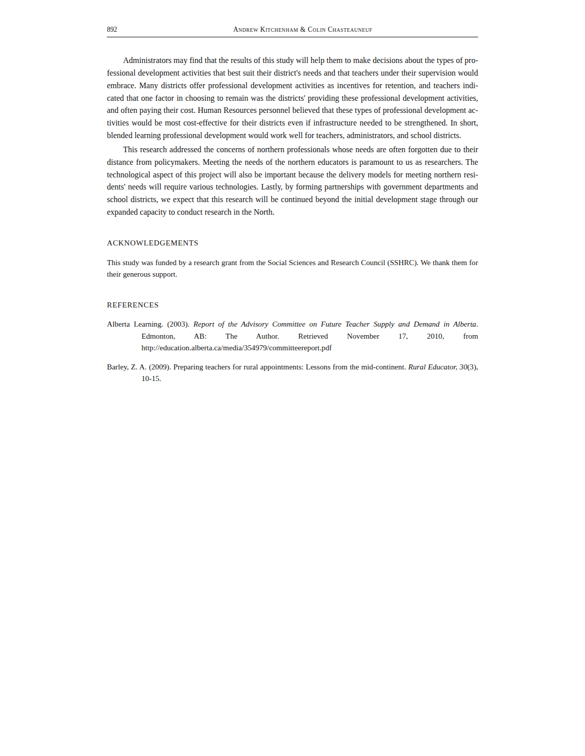892 Andrew Kitchenham & Colin Chasteauneuf
Administrators may find that the results of this study will help them to make decisions about the types of professional development activities that best suit their district's needs and that teachers under their supervision would embrace. Many districts offer professional development activities as incentives for retention, and teachers indicated that one factor in choosing to remain was the districts' providing these professional development activities, and often paying their cost. Human Resources personnel believed that these types of professional development activities would be most cost-effective for their districts even if infrastructure needed to be strengthened. In short, blended learning professional development would work well for teachers, administrators, and school districts.
This research addressed the concerns of northern professionals whose needs are often forgotten due to their distance from policymakers. Meeting the needs of the northern educators is paramount to us as researchers. The technological aspect of this project will also be important because the delivery models for meeting northern residents' needs will require various technologies. Lastly, by forming partnerships with government departments and school districts, we expect that this research will be continued beyond the initial development stage through our expanded capacity to conduct research in the North.
ACKNOWLEDGEMENTS
This study was funded by a research grant from the Social Sciences and Research Council (SSHRC). We thank them for their generous support.
REFERENCES
Alberta Learning. (2003). Report of the Advisory Committee on Future Teacher Supply and Demand in Alberta. Edmonton, AB: The Author. Retrieved November 17, 2010, from http://education.alberta.ca/media/354979/committeereport.pdf
Barley, Z. A. (2009). Preparing teachers for rural appointments: Lessons from the mid-continent. Rural Educator, 30(3), 10-15.